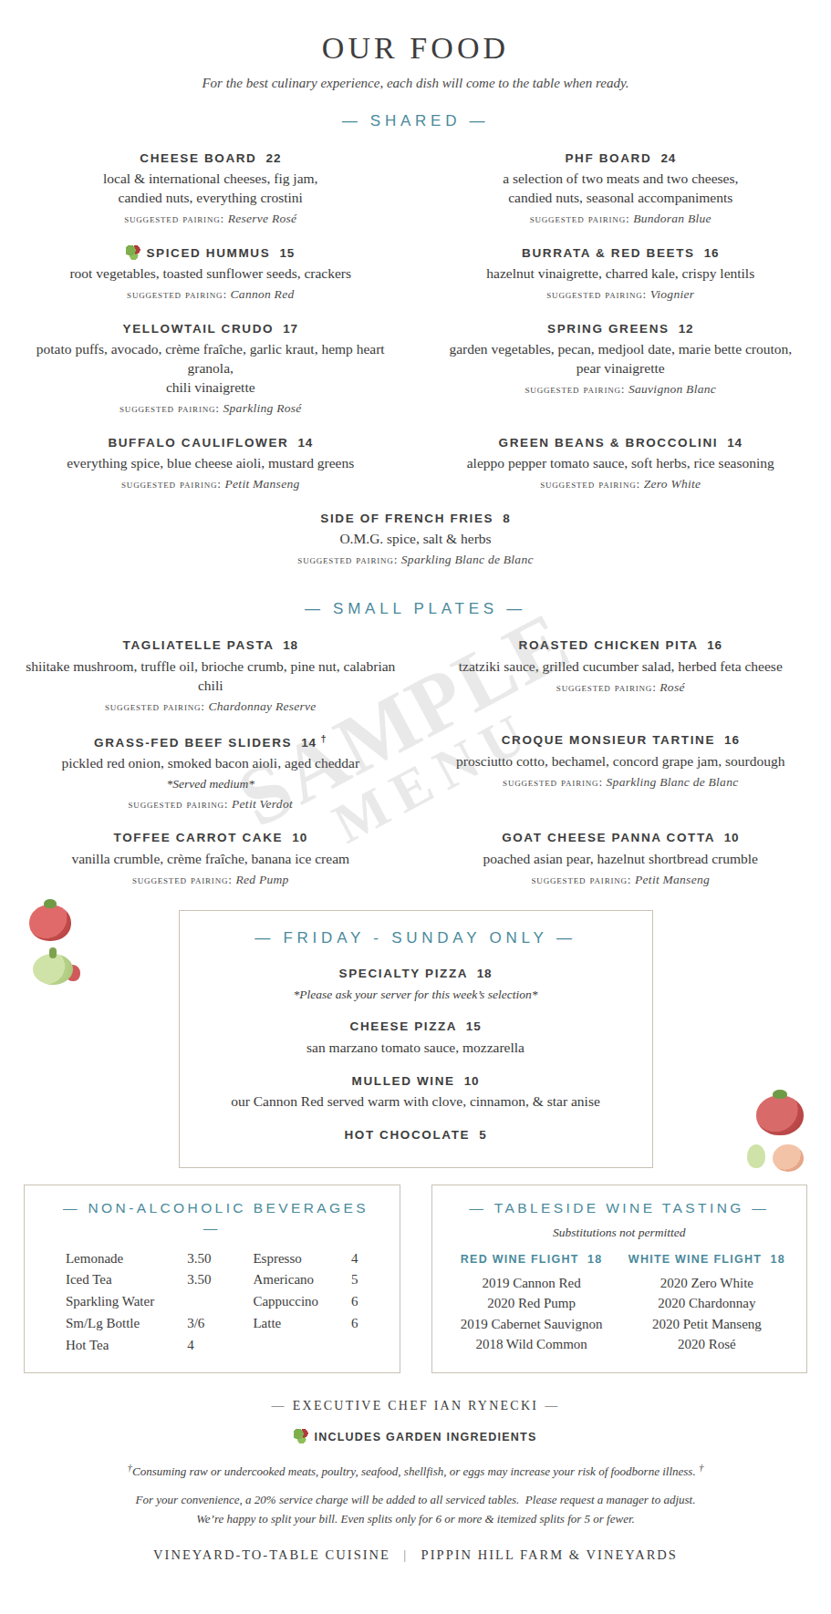SAMPLE MENU
Our Food
For the best culinary experience, each dish will come to the table when ready.
—Shared—
Cheese Board 22
local & international cheeses, fig jam,
candied nuts, everything crostini
Suggested Pairing: Reserve Rosé
PHF Board 24
a selection of two meats and two cheeses,
candied nuts, seasonal accompaniments
Suggested Pairing: Bundoran Blue
Spiced Hummus 15
root vegetables, toasted sunflower seeds, crackers
Suggested Pairing: Cannon Red
Burrata & Red Beets 16
hazelnut vinaigrette, charred kale, crispy lentils
Suggested Pairing: Viognier
Yellowtail Crudo 17
potato puffs, avocado, crème fraîche, garlic kraut, hemp heart granola,
chili vinaigrette
Suggested Pairing: Sparkling Rosé
Spring Greens 12
garden vegetables, pecan, medjool date, marie bette crouton,
pear vinaigrette
Suggested Pairing: Sauvignon Blanc
Buffalo Cauliflower 14
everything spice, blue cheese aioli, mustard greens
Suggested Pairing: Petit Manseng
Green Beans & Broccolini 14
aleppo pepper tomato sauce, soft herbs, rice seasoning
Suggested Pairing: Zero White
Side of French Fries 8
O.M.G. spice, salt & herbs
Suggested Pairing: Sparkling Blanc de Blanc
—Small Plates—
Tagliatelle Pasta 18
shiitake mushroom, truffle oil, brioche crumb, pine nut, calabrian chili
Suggested Pairing: Chardonnay Reserve
Roasted Chicken Pita 16
tzatziki sauce, grilled cucumber salad, herbed feta cheese
Suggested Pairing: Rosé
Grass-Fed Beef Sliders 14 †
pickled red onion, smoked bacon aioli, aged cheddar
*Served medium*
Suggested Pairing: Petit Verdot
Croque Monsieur Tartine 16
prosciutto cotto, bechamel, concord grape jam, sourdough
Suggested Pairing: Sparkling Blanc de Blanc
Toffee Carrot Cake 10
vanilla crumble, crème fraîche, banana ice cream
Suggested Pairing: Red Pump
Goat Cheese Panna Cotta 10
poached asian pear, hazelnut shortbread crumble
Suggested Pairing: Petit Manseng
—Friday - Sunday Only—
Specialty Pizza 18
*Please ask your server for this week’s selection*
Cheese Pizza 15
san marzano tomato sauce, mozzarella
Mulled Wine 10
our Cannon Red served warm with clove, cinnamon, & star anise
Hot Chocolate 5
—Non-Alcoholic Beverages—
| Lemonade | 3.50 | | Espresso | 4 |
| Iced Tea | 3.50 | | Americano | 5 |
| Sparkling Water | | | Cappuccino | 6 |
| Sm/Lg Bottle | 3/6 | | Latte | 6 |
| Hot Tea | 4 | | | |
—Tableside Wine Tasting—
Substitutions not permitted
Red Wine Flight 18
2019 Cannon Red
2020 Red Pump
2019 Cabernet Sauvignon
2018 Wild Common
White Wine Flight 18
2020 Zero White
2020 Chardonnay
2020 Petit Manseng
2020 Rosé
—Executive Chef Ian Rynecki—
Includes Garden Ingredients
†Consuming raw or undercooked meats, poultry, seafood, shellfish, or eggs may increase your risk of foodborne illness. †
For your convenience, a 20% service charge will be added to all serviced tables. Please request a manager to adjust.
We’re happy to split your bill. Even splits only for 6 or more & itemized splits for 5 or fewer.
Vineyard-to-Table Cuisine | Pippin Hill Farm & Vineyards